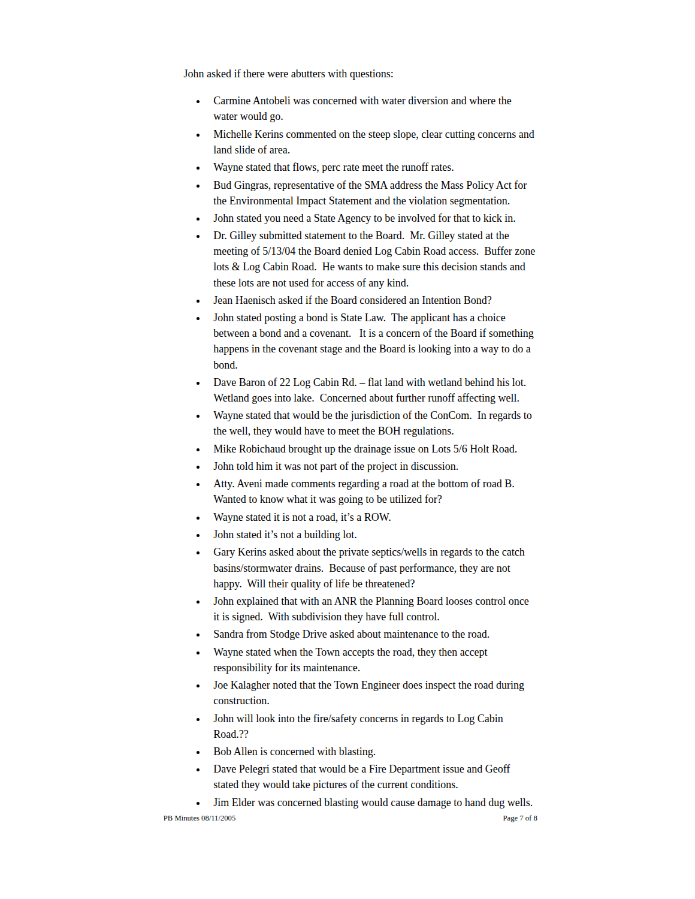John asked if there were abutters with questions:
Carmine Antobeli was concerned with water diversion and where the water would go.
Michelle Kerins commented on the steep slope, clear cutting concerns and land slide of area.
Wayne stated that flows, perc rate meet the runoff rates.
Bud Gingras, representative of the SMA address the Mass Policy Act for the Environmental Impact Statement and the violation segmentation.
John stated you need a State Agency to be involved for that to kick in.
Dr. Gilley submitted statement to the Board. Mr. Gilley stated at the meeting of 5/13/04 the Board denied Log Cabin Road access. Buffer zone lots & Log Cabin Road. He wants to make sure this decision stands and these lots are not used for access of any kind.
Jean Haenisch asked if the Board considered an Intention Bond?
John stated posting a bond is State Law. The applicant has a choice between a bond and a covenant. It is a concern of the Board if something happens in the covenant stage and the Board is looking into a way to do a bond.
Dave Baron of 22 Log Cabin Rd. – flat land with wetland behind his lot. Wetland goes into lake. Concerned about further runoff affecting well.
Wayne stated that would be the jurisdiction of the ConCom. In regards to the well, they would have to meet the BOH regulations.
Mike Robichaud brought up the drainage issue on Lots 5/6 Holt Road.
John told him it was not part of the project in discussion.
Atty. Aveni made comments regarding a road at the bottom of road B. Wanted to know what it was going to be utilized for?
Wayne stated it is not a road, it’s a ROW.
John stated it’s not a building lot.
Gary Kerins asked about the private septics/wells in regards to the catch basins/stormwater drains. Because of past performance, they are not happy. Will their quality of life be threatened?
John explained that with an ANR the Planning Board looses control once it is signed. With subdivision they have full control.
Sandra from Stodge Drive asked about maintenance to the road.
Wayne stated when the Town accepts the road, they then accept responsibility for its maintenance.
Joe Kalagher noted that the Town Engineer does inspect the road during construction.
John will look into the fire/safety concerns in regards to Log Cabin Road.??
Bob Allen is concerned with blasting.
Dave Pelegri stated that would be a Fire Department issue and Geoff stated they would take pictures of the current conditions.
Jim Elder was concerned blasting would cause damage to hand dug wells.
PB Minutes 08/11/2005 Page 7 of 8